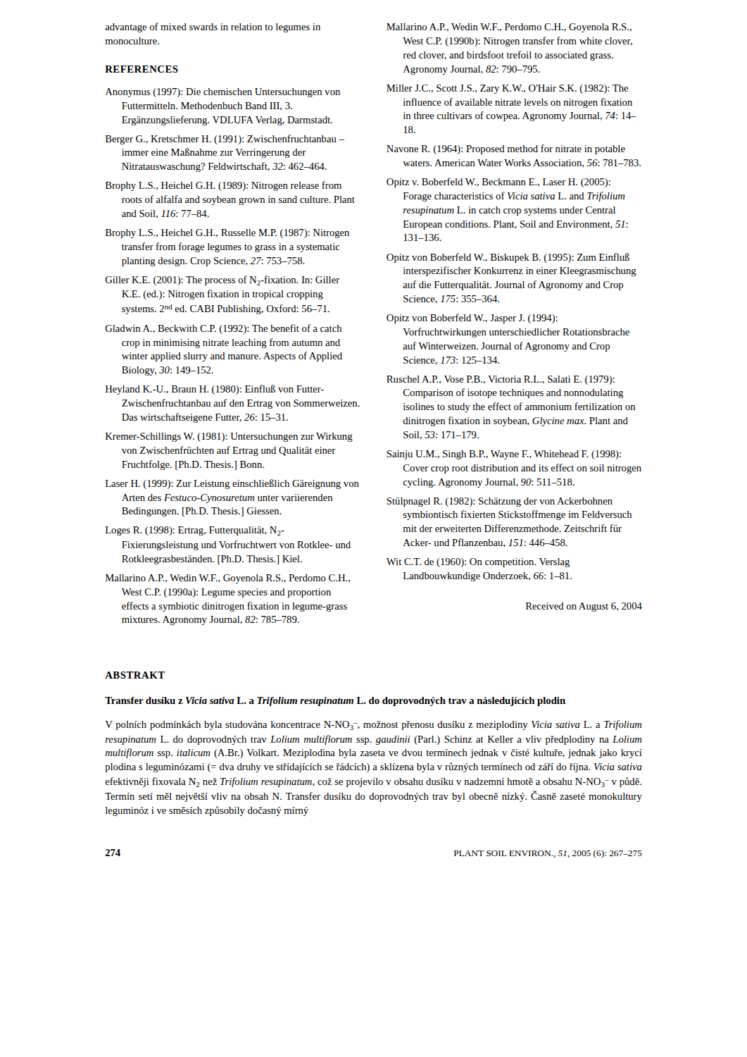advantage of mixed swards in relation to legumes in monoculture.
REFERENCES
Anonymus (1997): Die chemischen Untersuchungen von Futtermitteln. Methodenbuch Band III, 3. Ergänzungslieferung. VDLUFA Verlag, Darmstadt.
Berger G., Kretschmer H. (1991): Zwischenfruchtanbau – immer eine Maßnahme zur Verringerung der Nitratauswaschung? Feldwirtschaft, 32: 462–464.
Brophy L.S., Heichel G.H. (1989): Nitrogen release from roots of alfalfa and soybean grown in sand culture. Plant and Soil, 116: 77–84.
Brophy L.S., Heichel G.H., Russelle M.P. (1987): Nitrogen transfer from forage legumes to grass in a systematic planting design. Crop Science, 27: 753–758.
Giller K.E. (2001): The process of N2-fixation. In: Giller K.E. (ed.): Nitrogen fixation in tropical cropping systems. 2nd ed. CABI Publishing, Oxford: 56–71.
Gladwin A., Beckwith C.P. (1992): The benefit of a catch crop in minimising nitrate leaching from autumn and winter applied slurry and manure. Aspects of Applied Biology, 30: 149–152.
Heyland K.-U., Braun H. (1980): Einfluß von Futter-Zwischenfruchtanbau auf den Ertrag von Sommerweizen. Das wirtschaftseigene Futter, 26: 15–31.
Kremer-Schillings W. (1981): Untersuchungen zur Wirkung von Zwischenfrüchten auf Ertrag und Qualität einer Fruchtfolge. [Ph.D. Thesis.] Bonn.
Laser H. (1999): Zur Leistung einschließlich Gäreignung von Arten des Festuco-Cynosuretum unter variierenden Bedingungen. [Ph.D. Thesis.] Giessen.
Loges R. (1998): Ertrag, Futterqualität, N2-Fixierungsleistung und Vorfruchtwert von Rotklee- und Rotkleegrasbeständen. [Ph.D. Thesis.] Kiel.
Mallarino A.P., Wedin W.F., Goyenola R.S., Perdomo C.H., West C.P. (1990a): Legume species and proportion effects a symbiotic dinitrogen fixation in legume-grass mixtures. Agronomy Journal, 82: 785–789.
Mallarino A.P., Wedin W.F., Perdomo C.H., Goyenola R.S., West C.P. (1990b): Nitrogen transfer from white clover, red clover, and birdsfoot trefoil to associated grass. Agronomy Journal, 82: 790–795.
Miller J.C., Scott J.S., Zary K.W., O'Hair S.K. (1982): The influence of available nitrate levels on nitrogen fixation in three cultivars of cowpea. Agronomy Journal, 74: 14–18.
Navone R. (1964): Proposed method for nitrate in potable waters. American Water Works Association, 56: 781–783.
Opitz v. Boberfeld W., Beckmann E., Laser H. (2005): Forage characteristics of Vicia sativa L. and Trifolium resupinatum L. in catch crop systems under Central European conditions. Plant, Soil and Environment, 51: 131–136.
Opitz von Boberfeld W., Biskupek B. (1995): Zum Einfluß interspezifischer Konkurrenz in einer Kleegrasmischung auf die Futterqualität. Journal of Agronomy and Crop Science, 175: 355–364.
Opitz von Boberfeld W., Jasper J. (1994): Vorfruchtwirkungen unterschiedlicher Rotationsbrache auf Winterweizen. Journal of Agronomy and Crop Science, 173: 125–134.
Ruschel A.P., Vose P.B., Victoria R.L., Salati E. (1979): Comparison of isotope techniques and nonnodulating isolines to study the effect of ammonium fertilization on dinitrogen fixation in soybean, Glycine max. Plant and Soil, 53: 171–179.
Sainju U.M., Singh B.P., Wayne F., Whitehead F. (1998): Cover crop root distribution and its effect on soil nitrogen cycling. Agronomy Journal, 90: 511–518.
Stülpnagel R. (1982): Schätzung der von Ackerbohnen symbiontisch fixierten Stickstoffmenge im Feldversuch mit der erweiterten Differenzmethode. Zeitschrift für Acker- und Pflanzenbau, 151: 446–458.
Wit C.T. de (1960): On competition. Verslag Landbouwkundige Onderzoek, 66: 1–81.
Received on August 6, 2004
ABSTRAKT
Transfer dusíku z Vicia sativa L. a Trifolium resupinatum L. do doprovodných trav a následujících plodin
V polních podmínkách byla studována koncentrace N-NO3–, možnost přenosu dusíku z meziplodiny Vicia sativa L. a Trifolium resupinatum L. do doprovodných trav Lolium multiflorum ssp. gaudinii (Parl.) Schinz at Keller a vliv předplodiny na Lolium multiflorum ssp. italicum (A.Br.) Volkart. Meziplodina byla zaseta ve dvou termínech jednak v čisté kultuře, jednak jako krycí plodina s leguminózami (= dva druhy ve střídajících se řádcích) a sklízena byla v různých termínech od září do října. Vicia sativa efektivněji fixovala N2 než Trifolium resupinatum, což se projevilo v obsahu dusíku v nadzemní hmotě a obsahu N-NO3– v půdě. Termín setí měl největší vliv na obsah N. Transfer dusíku do doprovodných trav byl obecně nízký. Časně zaseté monokultury leguminóz i ve směsích způsobily dočasný mírný
274 PLANT SOIL ENVIRON., 51, 2005 (6): 267–275